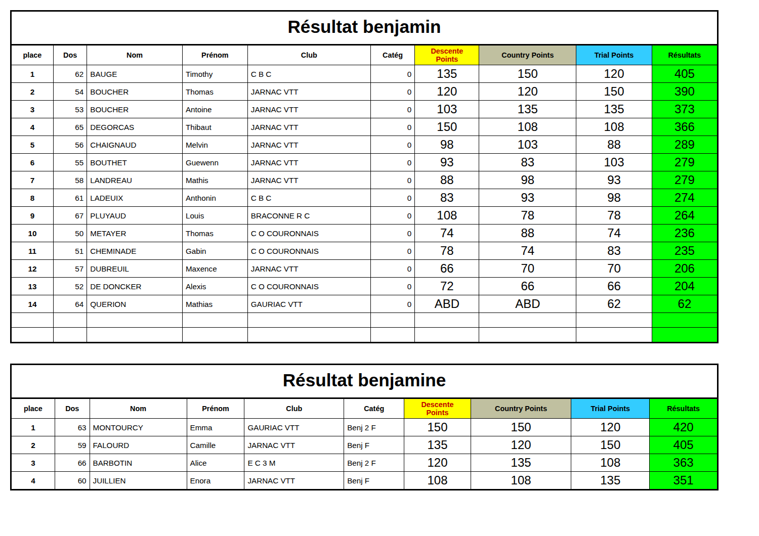Résultat benjamin
| place | Dos | Nom | Prénom | Club | Catég | Descente Points | Country Points | Trial Points | Résultats |
| --- | --- | --- | --- | --- | --- | --- | --- | --- | --- |
| 1 | 62 | BAUGE | Timothy | C B C | 0 | 135 | 150 | 120 | 405 |
| 2 | 54 | BOUCHER | Thomas | JARNAC VTT | 0 | 120 | 120 | 150 | 390 |
| 3 | 53 | BOUCHER | Antoine | JARNAC VTT | 0 | 103 | 135 | 135 | 373 |
| 4 | 65 | DEGORCAS | Thibaut | JARNAC VTT | 0 | 150 | 108 | 108 | 366 |
| 5 | 56 | CHAIGNAUD | Melvin | JARNAC VTT | 0 | 98 | 103 | 88 | 289 |
| 6 | 55 | BOUTHET | Guewenn | JARNAC VTT | 0 | 93 | 83 | 103 | 279 |
| 7 | 58 | LANDREAU | Mathis | JARNAC VTT | 0 | 88 | 98 | 93 | 279 |
| 8 | 61 | LADEUIX | Anthonin | C B C | 0 | 83 | 93 | 98 | 274 |
| 9 | 67 | PLUYAUD | Louis | BRACONNE R C | 0 | 108 | 78 | 78 | 264 |
| 10 | 50 | METAYER | Thomas | C O COURONNAIS | 0 | 74 | 88 | 74 | 236 |
| 11 | 51 | CHEMINADE | Gabin | C O COURONNAIS | 0 | 78 | 74 | 83 | 235 |
| 12 | 57 | DUBREUIL | Maxence | JARNAC VTT | 0 | 66 | 70 | 70 | 206 |
| 13 | 52 | DE DONCKER | Alexis | C O COURONNAIS | 0 | 72 | 66 | 66 | 204 |
| 14 | 64 | QUERION | Mathias | GAURIAC VTT | 0 | ABD | ABD | 62 | 62 |
Résultat benjamine
| place | Dos | Nom | Prénom | Club | Catég | Descente Points | Country Points | Trial Points | Résultats |
| --- | --- | --- | --- | --- | --- | --- | --- | --- | --- |
| 1 | 63 | MONTOURCY | Emma | GAURIAC VTT | Benj 2 F | 150 | 150 | 120 | 420 |
| 2 | 59 | FALOURD | Camille | JARNAC VTT | Benj F | 135 | 120 | 150 | 405 |
| 3 | 66 | BARBOTIN | Alice | E C 3 M | Benj 2 F | 120 | 135 | 108 | 363 |
| 4 | 60 | JUILLIEN | Enora | JARNAC VTT | Benj F | 108 | 108 | 135 | 351 |